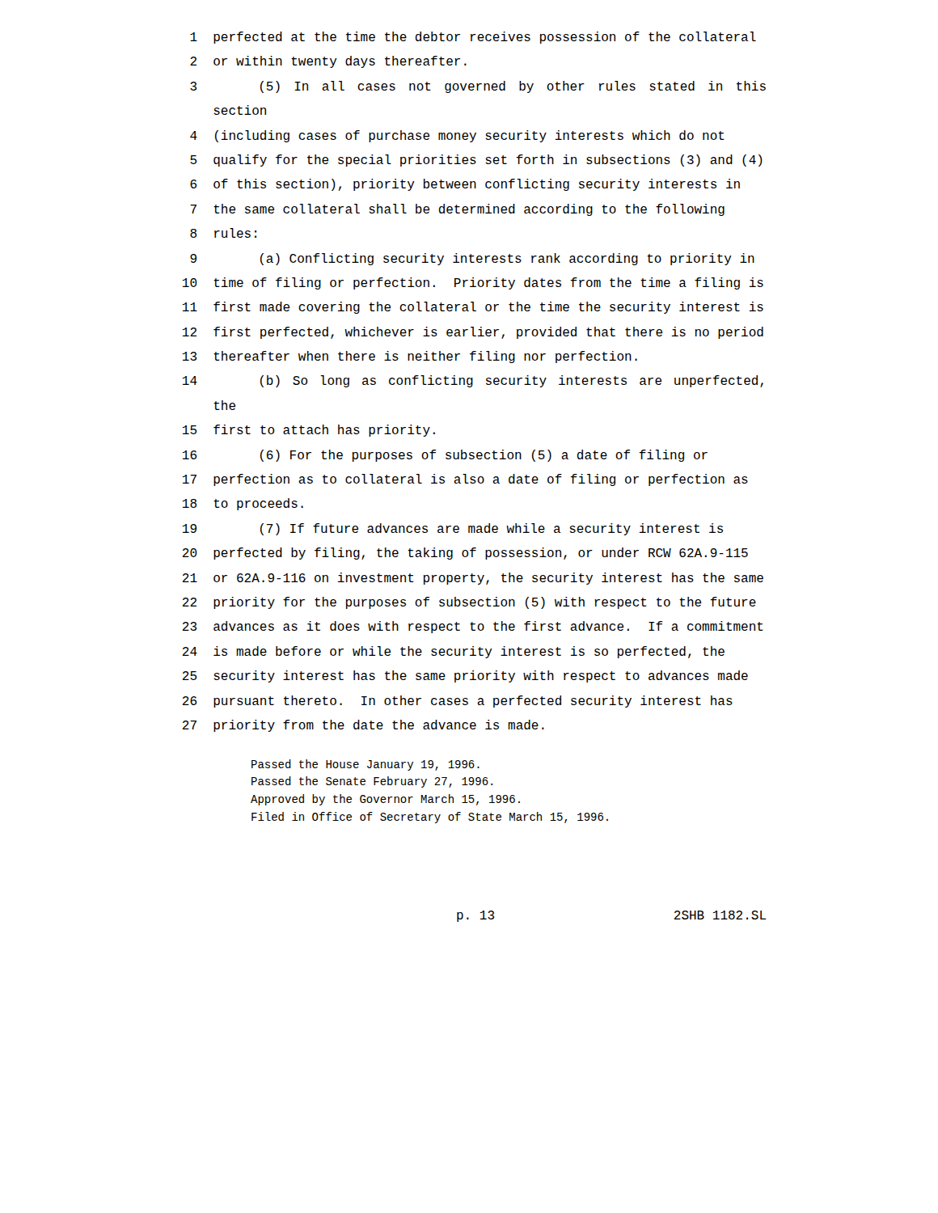perfected at the time the debtor receives possession of the collateral
or within twenty days thereafter.
(5) In all cases not governed by other rules stated in this section
(including cases of purchase money security interests which do not
qualify for the special priorities set forth in subsections (3) and (4)
of this section), priority between conflicting security interests in
the same collateral shall be determined according to the following
rules:
(a) Conflicting security interests rank according to priority in
time of filing or perfection. Priority dates from the time a filing is
first made covering the collateral or the time the security interest is
first perfected, whichever is earlier, provided that there is no period
thereafter when there is neither filing nor perfection.
(b) So long as conflicting security interests are unperfected, the
first to attach has priority.
(6) For the purposes of subsection (5) a date of filing or
perfection as to collateral is also a date of filing or perfection as
to proceeds.
(7) If future advances are made while a security interest is
perfected by filing, the taking of possession, or under RCW 62A.9-115
or 62A.9-116 on investment property, the security interest has the same
priority for the purposes of subsection (5) with respect to the future
advances as it does with respect to the first advance. If a commitment
is made before or while the security interest is so perfected, the
security interest has the same priority with respect to advances made
pursuant thereto. In other cases a perfected security interest has
priority from the date the advance is made.
Passed the House January 19, 1996.
Passed the Senate February 27, 1996.
Approved by the Governor March 15, 1996.
Filed in Office of Secretary of State March 15, 1996.
p. 13 2SHB 1182.SL